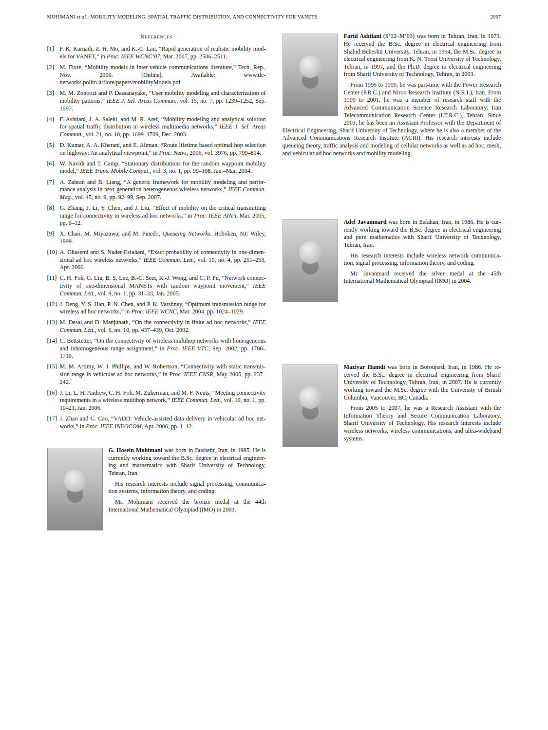MOHIMANI et al.: MOBILITY MODELING, SPATIAL TRAFFIC DISTRIBUTION, AND CONNECTIVITY FOR VANETs
2007
References
F. K. Karnadi, Z. H. Mo, and K.-C. Lan, “Rapid generation of realistic mobility models for VANET,” in Proc. IEEE WCNC’07, Mar. 2007, pp. 2506–2511.
M. Fiore, “Mobility models in inter-vehicle communications literature,” Tech. Rep., Nov. 2006. [Online]. Available: www.tlc-networks.polito.it/fiore/papers/mobilityModels.pdf
M. M. Zonoozi and P. Dassanayake, “User mobility modeling and characterization of mobility patterns,” IEEE J. Sel. Areas Commun., vol. 15, no. 7, pp. 1239–1252, Sep. 1997.
F. Ashtiani, J. A. Salehi, and M. R. Aref, “Mobility modeling and analytical solution for spatial traffic distribution in wireless multimedia networks,” IEEE J. Sel. Areas Commun., vol. 21, no. 10, pp. 1699–1709, Dec. 2003.
D. Kumar, A. A. Kherani, and E. Altman, “Route lifetime based optimal hop selection on highway: An analytical viewpoint,” in Proc. Netw., 2006, vol. 3976, pp. 799–814.
W. Navidi and T. Camp, “Stationary distributions for the random waypoint mobility model,” IEEE Trans. Mobile Comput., vol. 3, no. 1, pp. 99–108, Jan.–Mar. 2004.
A. Zahran and B. Liang, “A generic framework for mobility modeling and performance analysis in next-generation heterogeneous wireless networks,” IEEE Commun. Mag., vol. 45, no. 9, pp. 92–99, Sep. 2007.
G. Zhang, J. Li, Y. Chen, and J. Liu, “Effect of mobility on the critical transmitting range for connectivity in wireless ad hoc networks,” in Proc. IEEE AINA, Mar. 2005, pp. 9–12.
X. Chao, M. Miyazawa, and M. Pinedo, Queueing Networks. Hoboken, NJ: Wiley, 1999.
A. Ghasemi and S. Nader-Esfahani, “Exact probability of connectivity in one-dimensional ad hoc wireless networks,” IEEE Commun. Lett., vol. 10, no. 4, pp. 251–253, Apr. 2006.
C. H. Foh, G. Liu, B. S. Lee, B.-C. Seet, K.-J. Wong, and C. P. Fu, “Network connectivity of one-dimensional MANETs with random waypoint movement,” IEEE Commun. Lett., vol. 9, no. 1, pp. 31–33, Jan. 2005.
J. Deng, Y. S. Han, P.-N. Chen, and P. K. Varshney, “Optimum transmission range for wireless ad hoc networks,” in Proc. IEEE WCNC, Mar. 2004, pp. 1024–1029.
M. Desai and D. Manjunath, “On the connectivity in finite ad hoc networks,” IEEE Commun. Lett., vol. 6, no. 10, pp. 437–439, Oct. 2002.
C. Bettstetter, “On the connectivity of wireless multihop networks with homogeneous and inhomogeneous range assignment,” in Proc. IEEE VTC, Sep. 2002, pp. 1706–1710.
M. M. Artimy, W. J. Phillips, and W. Robertson, “Connectivity with static transmission range in vehicular ad hoc networks,” in Proc. IEEE CNSR, May 2005, pp. 237–242.
J. Li, L. H. Andrew, C. H. Foh, M. Zukerman, and M. F. Neuts, “Meeting connectivity requirements in a wireless multihop network,” IEEE Commun. Lett., vol. 10, no. 1, pp. 19–21, Jan. 2006.
J. Zhao and G. Cao, “VADD: Vehicle-assisted data delivery in vehicular ad hoc networks,” in Proc. IEEE INFOCOM, Apr. 2006, pp. 1–12.
G. Hosein Mohimani was born in Bushehr, Iran, in 1985. He is currently working toward the B.Sc. degree in electrical engineering and mathematics with Sharif University of Technology, Tehran, Iran.
His research interests include signal processing, communication systems, information theory, and coding.
Mr. Mohimani received the bronze medal at the 44th International Mathematical Olympiad (IMO) in 2003.
Farid Ashtiani (S’02–M’03) was born in Tehran, Iran, in 1973. He received the B.Sc. degree in electrical engineering from Shahid Beheshti University, Tehran, in 1994, the M.Sc. degree in electrical engineering from K. N. Toosi University of Technology, Tehran, in 1997, and the Ph.D. degree in electrical engineering from Sharif University of Technology, Tehran, in 2003.
From 1995 to 1999, he was part-time with the Power Research Center (P.R.C.) and Niroo Research Institute (N.R.I.), Iran. From 1999 to 2001, he was a member of research staff with the Advanced Communication Science Research Laboratory, Iran Telecommunication Research Center (I.T.R.C.), Tehran. Since 2003, he has been an Assistant Professor with the Department of Electrical Engineering, Sharif University of Technology, where he is also a member of the Advanced Communications Research Institute (ACRI). His research interests include queueing theory, traffic analysis and modeling of cellular networks as well as ad hoc, mesh, and vehicular ad hoc networks and mobility modeling.
Adel Javanmard was born in Esfahan, Iran, in 1986. He is currently working toward the B.Sc. degree in electrical engineering and pure mathematics with Sharif University of Technology, Tehran, Iran.
His research interests include wireless network communication, signal processing, information theory, and coding.
Mr. Javanmard received the silver medal at the 45th International Mathematical Olympiad (IMO) in 2004.
Maziyar Hamdi was born in Boroujerd, Iran, in 1986. He received the B.Sc. degree in electrical engineering from Sharif University of Technology, Tehran, Iran, in 2007. He is currently working toward the M.Sc. degree with the University of British Columbia, Vancouver, BC, Canada.
From 2005 to 2007, he was a Research Assistant with the Information Theory and Secure Communication Laboratory, Sharif University of Technology. His research interests include wireless networks, wireless communications, and ultra-wideband systems.